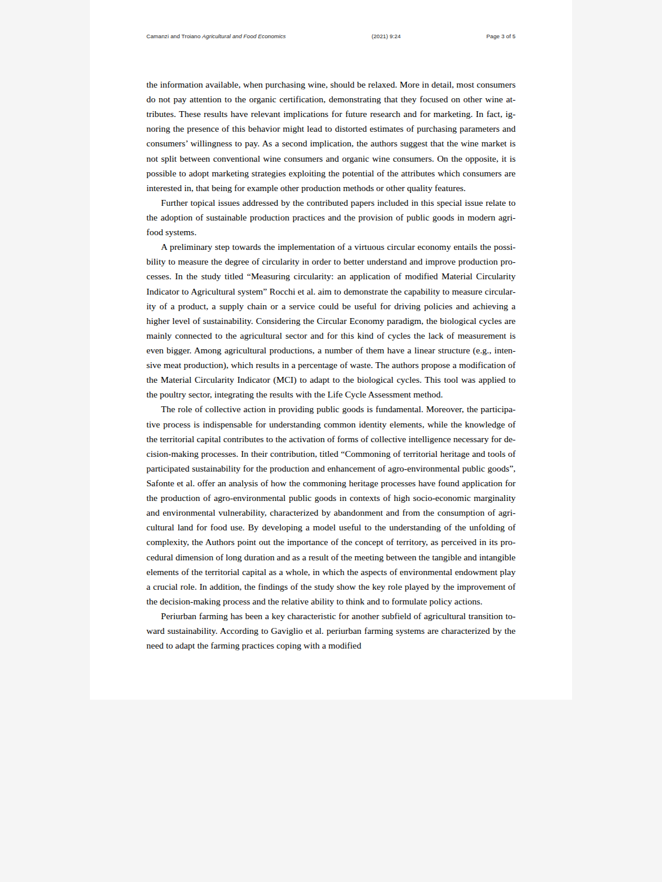Camanzi and Troiano Agricultural and Food Economics
(2021) 9:24
Page 3 of 5
the information available, when purchasing wine, should be relaxed. More in detail, most consumers do not pay attention to the organic certification, demonstrating that they focused on other wine attributes. These results have relevant implications for future research and for marketing. In fact, ignoring the presence of this behavior might lead to distorted estimates of purchasing parameters and consumers’ willingness to pay. As a second implication, the authors suggest that the wine market is not split between conventional wine consumers and organic wine consumers. On the opposite, it is possible to adopt marketing strategies exploiting the potential of the attributes which consumers are interested in, that being for example other production methods or other quality features.
Further topical issues addressed by the contributed papers included in this special issue relate to the adoption of sustainable production practices and the provision of public goods in modern agri-food systems.
A preliminary step towards the implementation of a virtuous circular economy entails the possibility to measure the degree of circularity in order to better understand and improve production processes. In the study titled “Measuring circularity: an application of modified Material Circularity Indicator to Agricultural system” Rocchi et al. aim to demonstrate the capability to measure circularity of a product, a supply chain or a service could be useful for driving policies and achieving a higher level of sustainability. Considering the Circular Economy paradigm, the biological cycles are mainly connected to the agricultural sector and for this kind of cycles the lack of measurement is even bigger. Among agricultural productions, a number of them have a linear structure (e.g., intensive meat production), which results in a percentage of waste. The authors propose a modification of the Material Circularity Indicator (MCI) to adapt to the biological cycles. This tool was applied to the poultry sector, integrating the results with the Life Cycle Assessment method.
The role of collective action in providing public goods is fundamental. Moreover, the participative process is indispensable for understanding common identity elements, while the knowledge of the territorial capital contributes to the activation of forms of collective intelligence necessary for decision-making processes. In their contribution, titled “Commoning of territorial heritage and tools of participated sustainability for the production and enhancement of agro-environmental public goods”, Safonte et al. offer an analysis of how the commoning heritage processes have found application for the production of agro-environmental public goods in contexts of high socio-economic marginality and environmental vulnerability, characterized by abandonment and from the consumption of agricultural land for food use. By developing a model useful to the understanding of the unfolding of complexity, the Authors point out the importance of the concept of territory, as perceived in its procedural dimension of long duration and as a result of the meeting between the tangible and intangible elements of the territorial capital as a whole, in which the aspects of environmental endowment play a crucial role. In addition, the findings of the study show the key role played by the improvement of the decision-making process and the relative ability to think and to formulate policy actions.
Periurban farming has been a key characteristic for another subfield of agricultural transition toward sustainability. According to Gaviglio et al. periurban farming systems are characterized by the need to adapt the farming practices coping with a modified